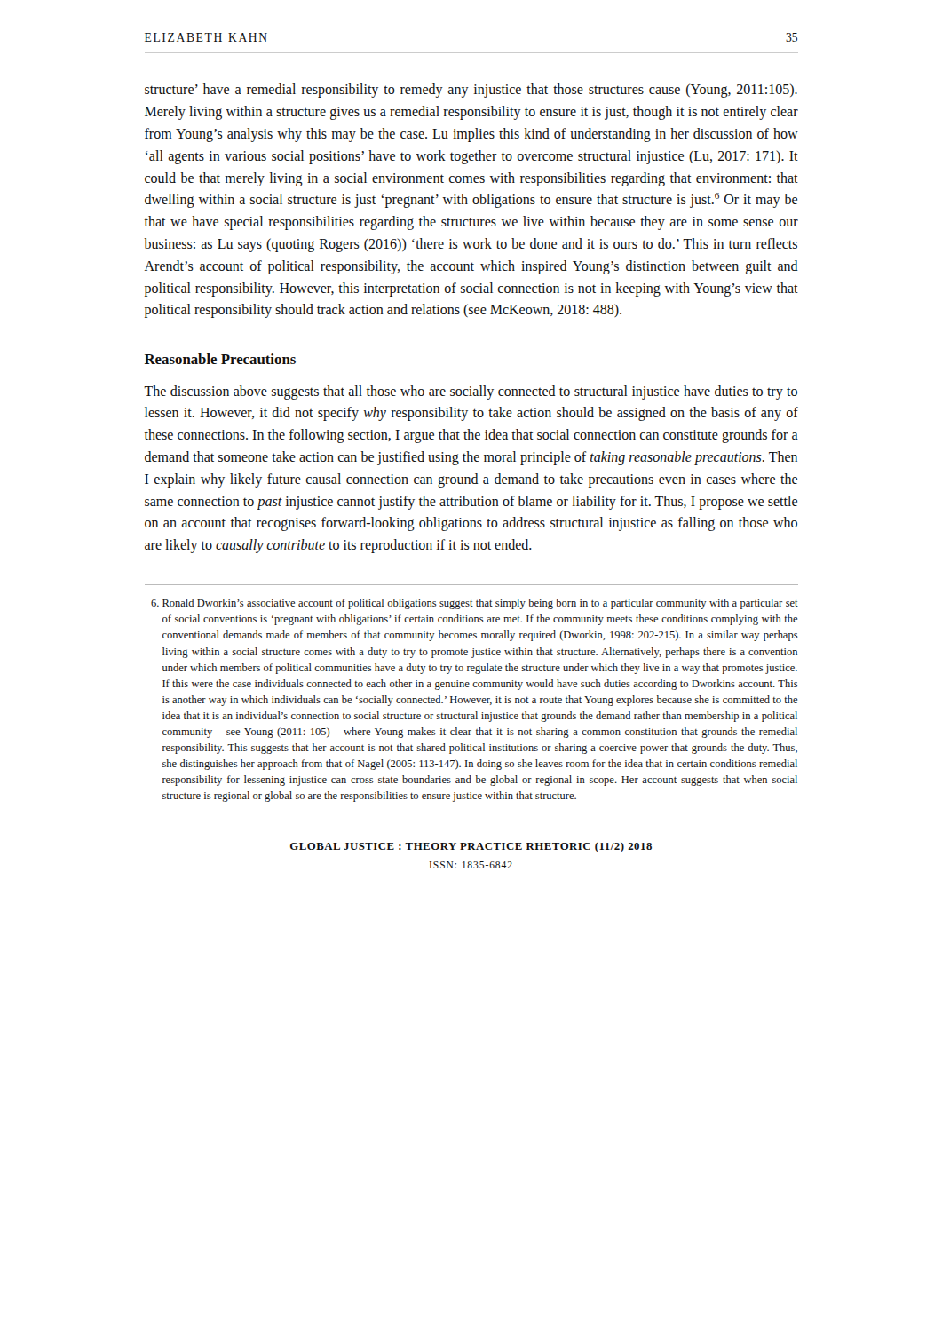Elizabeth Kahn 35
structure’ have a remedial responsibility to remedy any injustice that those structures cause (Young, 2011:105). Merely living within a structure gives us a remedial responsibility to ensure it is just, though it is not entirely clear from Young’s analysis why this may be the case. Lu implies this kind of understanding in her discussion of how ‘all agents in various social positions’ have to work together to overcome structural injustice (Lu, 2017: 171). It could be that merely living in a social environment comes with responsibilities regarding that environment: that dwelling within a social structure is just ‘pregnant’ with obligations to ensure that structure is just.6 Or it may be that we have special responsibilities regarding the structures we live within because they are in some sense our business: as Lu says (quoting Rogers (2016)) ‘there is work to be done and it is ours to do.’ This in turn reflects Arendt’s account of political responsibility, the account which inspired Young’s distinction between guilt and political responsibility. However, this interpretation of social connection is not in keeping with Young’s view that political responsibility should track action and relations (see McKeown, 2018: 488).
Reasonable Precautions
The discussion above suggests that all those who are socially connected to structural injustice have duties to try to lessen it. However, it did not specify why responsibility to take action should be assigned on the basis of any of these connections. In the following section, I argue that the idea that social connection can constitute grounds for a demand that someone take action can be justified using the moral principle of taking reasonable precautions. Then I explain why likely future causal connection can ground a demand to take precautions even in cases where the same connection to past injustice cannot justify the attribution of blame or liability for it. Thus, I propose we settle on an account that recognises forward-looking obligations to address structural injustice as falling on those who are likely to causally contribute to its reproduction if it is not ended.
Ronald Dworkin’s associative account of political obligations suggest that simply being born in to a particular community with a particular set of social conventions is ‘pregnant with obligations’ if certain conditions are met. If the community meets these conditions complying with the conventional demands made of members of that community becomes morally required (Dworkin, 1998: 202-215). In a similar way perhaps living within a social structure comes with a duty to try to promote justice within that structure. Alternatively, perhaps there is a convention under which members of political communities have a duty to try to regulate the structure under which they live in a way that promotes justice. If this were the case individuals connected to each other in a genuine community would have such duties according to Dworkins account. This is another way in which individuals can be ‘socially connected.’ However, it is not a route that Young explores because she is committed to the idea that it is an individual’s connection to social structure or structural injustice that grounds the demand rather than membership in a political community – see Young (2011: 105) – where Young makes it clear that it is not sharing a common constitution that grounds the remedial responsibility. This suggests that her account is not that shared political institutions or sharing a coercive power that grounds the duty. Thus, she distinguishes her approach from that of Nagel (2005: 113-147). In doing so she leaves room for the idea that in certain conditions remedial responsibility for lessening injustice can cross state boundaries and be global or regional in scope. Her account suggests that when social structure is regional or global so are the responsibilities to ensure justice within that structure.
Global Justice : Theory Practice Rhetoric (11/2) 2018
ISSN: 1835-6842